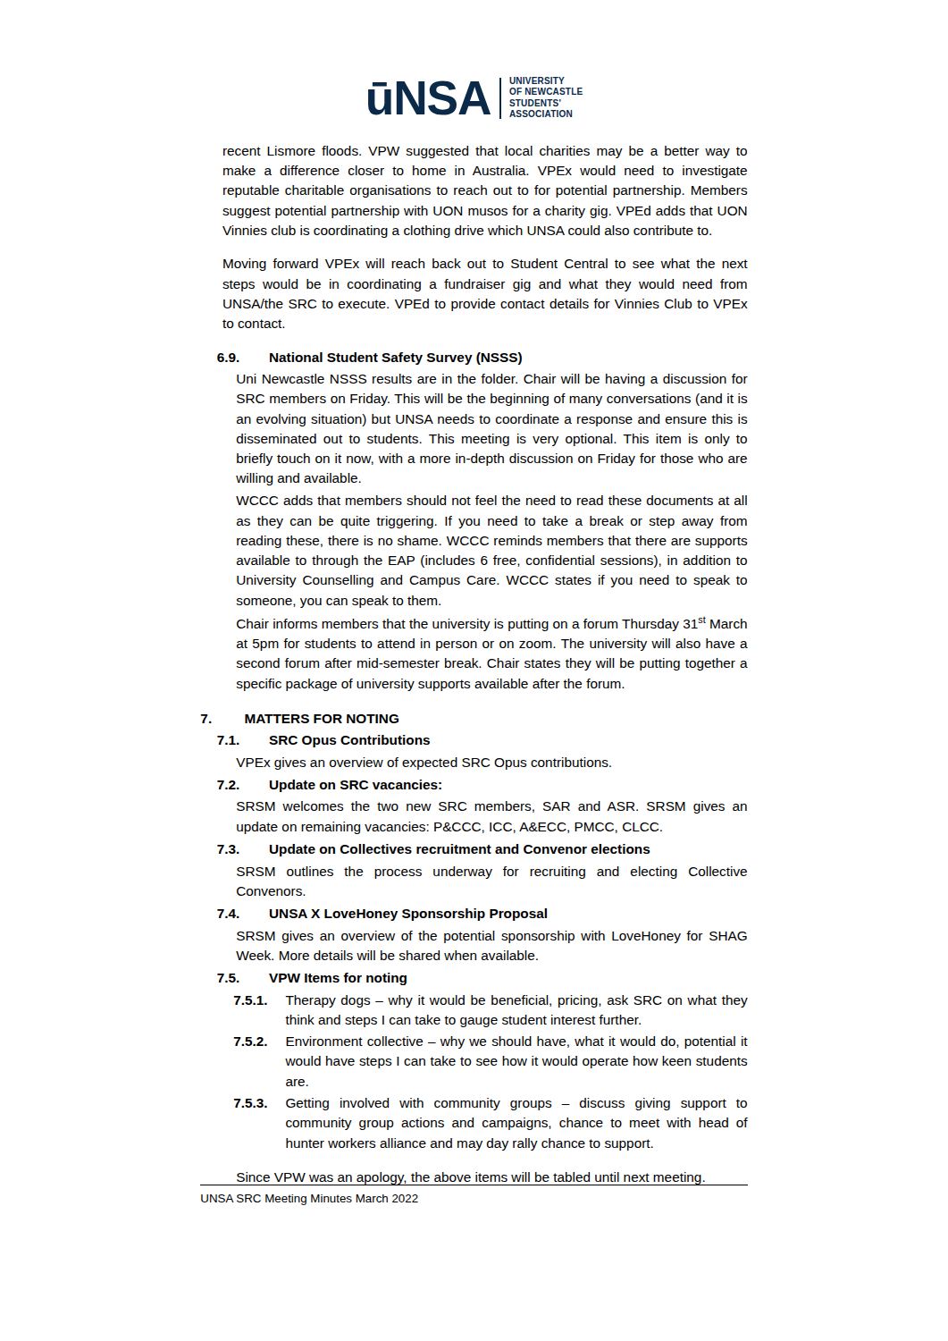ūNSA University
of Newcastle
Students'
Association
recent Lismore floods. VPW suggested that local charities may be a better way to make a difference closer to home in Australia. VPEx would need to investigate reputable charitable organisations to reach out to for potential partnership. Members suggest potential partnership with UON musos for a charity gig. VPEd adds that UON Vinnies club is coordinating a clothing drive which UNSA could also contribute to.
Moving forward VPEx will reach back out to Student Central to see what the next steps would be in coordinating a fundraiser gig and what they would need from UNSA/the SRC to execute. VPEd to provide contact details for Vinnies Club to VPEx to contact.
6.9. National Student Safety Survey (NSSS)
Uni Newcastle NSSS results are in the folder. Chair will be having a discussion for SRC members on Friday. This will be the beginning of many conversations (and it is an evolving situation) but UNSA needs to coordinate a response and ensure this is disseminated out to students. This meeting is very optional. This item is only to briefly touch on it now, with a more in-depth discussion on Friday for those who are willing and available.
WCCC adds that members should not feel the need to read these documents at all as they can be quite triggering. If you need to take a break or step away from reading these, there is no shame. WCCC reminds members that there are supports available to through the EAP (includes 6 free, confidential sessions), in addition to University Counselling and Campus Care. WCCC states if you need to speak to someone, you can speak to them.
Chair informs members that the university is putting on a forum Thursday 31st March at 5pm for students to attend in person or on zoom. The university will also have a second forum after mid-semester break. Chair states they will be putting together a specific package of university supports available after the forum.
7. MATTERS FOR NOTING
7.1. SRC Opus Contributions
VPEx gives an overview of expected SRC Opus contributions.
7.2. Update on SRC vacancies:
SRSM welcomes the two new SRC members, SAR and ASR. SRSM gives an update on remaining vacancies: P&CCC, ICC, A&ECC, PMCC, CLCC.
7.3. Update on Collectives recruitment and Convenor elections
SRSM outlines the process underway for recruiting and electing Collective Convenors.
7.4. UNSA X LoveHoney Sponsorship Proposal
SRSM gives an overview of the potential sponsorship with LoveHoney for SHAG Week. More details will be shared when available.
7.5. VPW Items for noting
7.5.1. Therapy dogs – why it would be beneficial, pricing, ask SRC on what they think and steps I can take to gauge student interest further.
7.5.2. Environment collective – why we should have, what it would do, potential it would have steps I can take to see how it would operate how keen students are.
7.5.3. Getting involved with community groups – discuss giving support to community group actions and campaigns, chance to meet with head of hunter workers alliance and may day rally chance to support.
Since VPW was an apology, the above items will be tabled until next meeting.
UNSA SRC Meeting Minutes March 2022